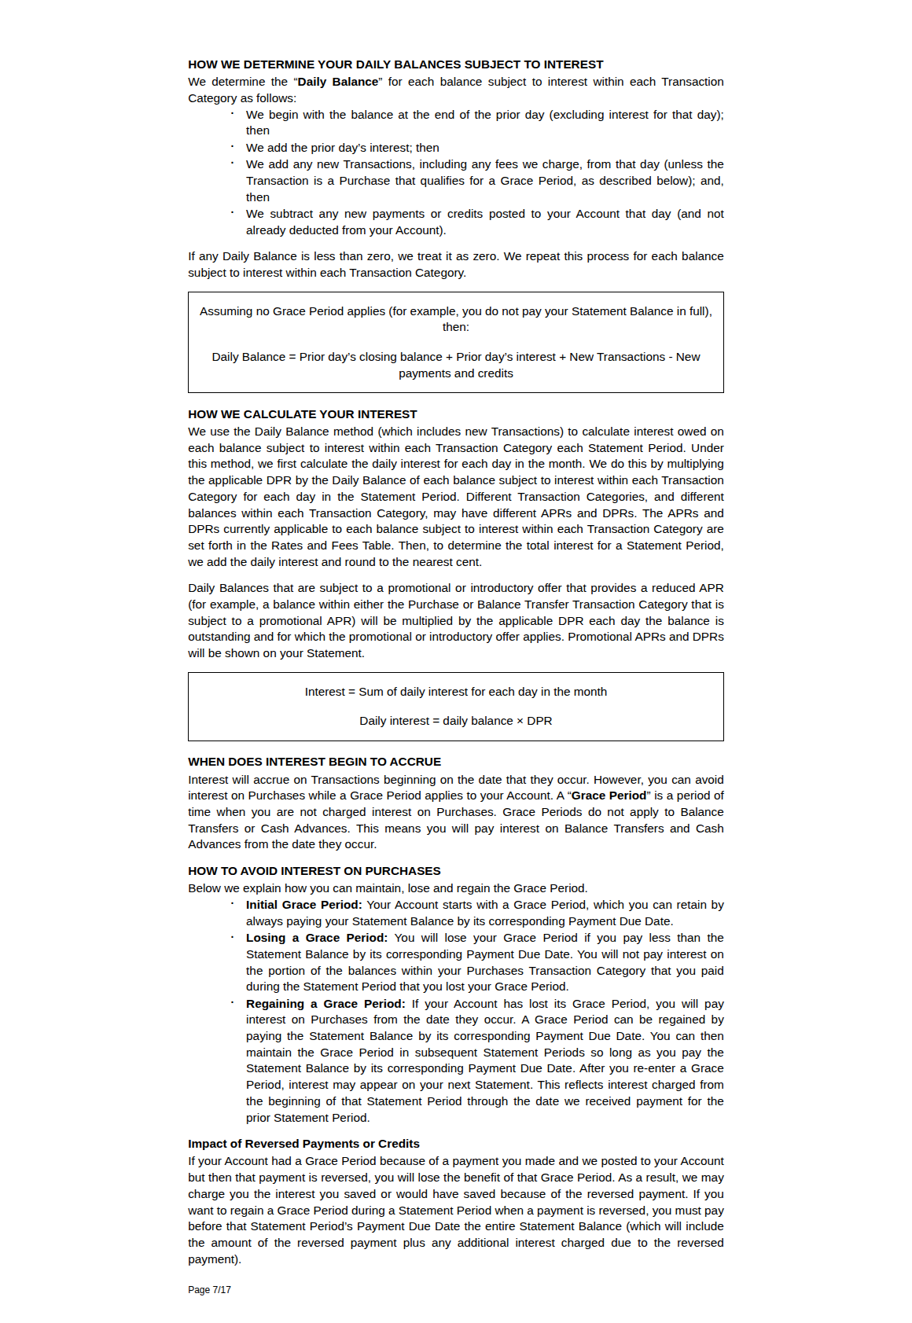How We Determine Your Daily Balances Subject to Interest
We determine the “Daily Balance” for each balance subject to interest within each Transaction Category as follows:
We begin with the balance at the end of the prior day (excluding interest for that day); then
We add the prior day’s interest; then
We add any new Transactions, including any fees we charge, from that day (unless the Transaction is a Purchase that qualifies for a Grace Period, as described below); and, then
We subtract any new payments or credits posted to your Account that day (and not already deducted from your Account).
If any Daily Balance is less than zero, we treat it as zero. We repeat this process for each balance subject to interest within each Transaction Category.
Assuming no Grace Period applies (for example, you do not pay your Statement Balance in full), then:
Daily Balance = Prior day’s closing balance + Prior day’s interest + New Transactions - New payments and credits
How We Calculate Your Interest
We use the Daily Balance method (which includes new Transactions) to calculate interest owed on each balance subject to interest within each Transaction Category each Statement Period. Under this method, we first calculate the daily interest for each day in the month. We do this by multiplying the applicable DPR by the Daily Balance of each balance subject to interest within each Transaction Category for each day in the Statement Period. Different Transaction Categories, and different balances within each Transaction Category, may have different APRs and DPRs. The APRs and DPRs currently applicable to each balance subject to interest within each Transaction Category are set forth in the Rates and Fees Table. Then, to determine the total interest for a Statement Period, we add the daily interest and round to the nearest cent.
Daily Balances that are subject to a promotional or introductory offer that provides a reduced APR (for example, a balance within either the Purchase or Balance Transfer Transaction Category that is subject to a promotional APR) will be multiplied by the applicable DPR each day the balance is outstanding and for which the promotional or introductory offer applies. Promotional APRs and DPRs will be shown on your Statement.
Interest = Sum of daily interest for each day in the month
Daily interest = daily balance × DPR
When Does Interest Begin to Accrue
Interest will accrue on Transactions beginning on the date that they occur. However, you can avoid interest on Purchases while a Grace Period applies to your Account. A “Grace Period” is a period of time when you are not charged interest on Purchases. Grace Periods do not apply to Balance Transfers or Cash Advances. This means you will pay interest on Balance Transfers and Cash Advances from the date they occur.
How to Avoid Interest on Purchases
Below we explain how you can maintain, lose and regain the Grace Period.
Initial Grace Period: Your Account starts with a Grace Period, which you can retain by always paying your Statement Balance by its corresponding Payment Due Date.
Losing a Grace Period: You will lose your Grace Period if you pay less than the Statement Balance by its corresponding Payment Due Date. You will not pay interest on the portion of the balances within your Purchases Transaction Category that you paid during the Statement Period that you lost your Grace Period.
Regaining a Grace Period: If your Account has lost its Grace Period, you will pay interest on Purchases from the date they occur. A Grace Period can be regained by paying the Statement Balance by its corresponding Payment Due Date. You can then maintain the Grace Period in subsequent Statement Periods so long as you pay the Statement Balance by its corresponding Payment Due Date. After you re-enter a Grace Period, interest may appear on your next Statement. This reflects interest charged from the beginning of that Statement Period through the date we received payment for the prior Statement Period.
Impact of Reversed Payments or Credits
If your Account had a Grace Period because of a payment you made and we posted to your Account but then that payment is reversed, you will lose the benefit of that Grace Period. As a result, we may charge you the interest you saved or would have saved because of the reversed payment. If you want to regain a Grace Period during a Statement Period when a payment is reversed, you must pay before that Statement Period’s Payment Due Date the entire Statement Balance (which will include the amount of the reversed payment plus any additional interest charged due to the reversed payment).
Page 7/17